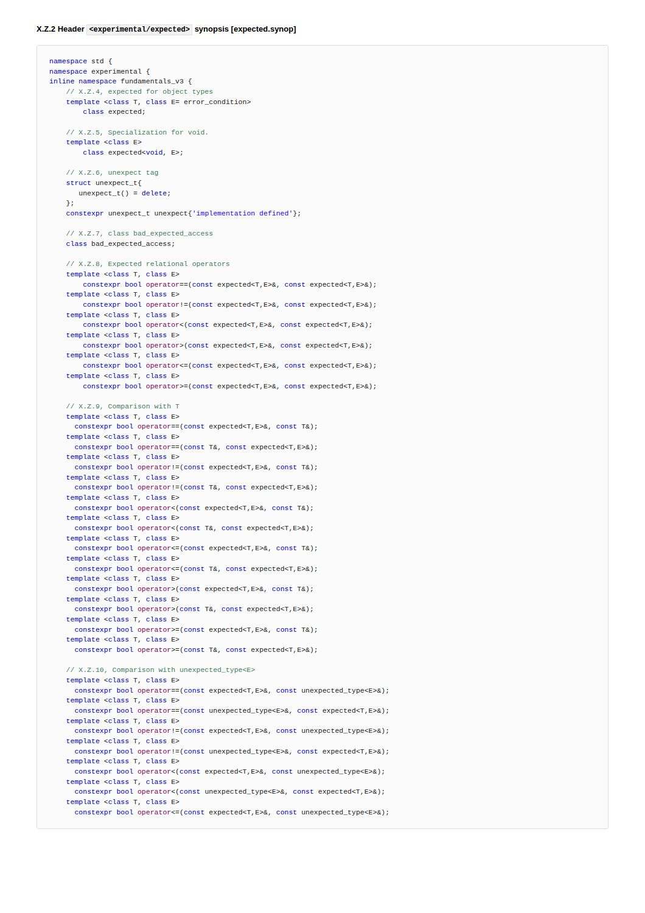X.Z.2 Header <experimental/expected> synopsis [expected.synop]
namespace std {
namespace experimental {
inline namespace fundamentals_v3 {
    // X.Z.4, expected for object types
    template <class T, class E= error_condition>
        class expected;

    // X.Z.5, Specialization for void.
    template <class E>
        class expected<void, E>;

    // X.Z.6, unexpect tag
    struct unexpect_t{
       unexpect_t() = delete;
    };
    constexpr unexpect_t unexpect{'implementation defined'};

    // X.Z.7, class bad_expected_access
    class bad_expected_access;

    // X.Z.8, Expected relational operators
    template <class T, class E>
        constexpr bool operator==(const expected<T,E>&, const expected<T,E>&);
    template <class T, class E>
        constexpr bool operator!=(const expected<T,E>&, const expected<T,E>&);
    template <class T, class E>
        constexpr bool operator<(const expected<T,E>&, const expected<T,E>&);
    template <class T, class E>
        constexpr bool operator>(const expected<T,E>&, const expected<T,E>&);
    template <class T, class E>
        constexpr bool operator<=(const expected<T,E>&, const expected<T,E>&);
    template <class T, class E>
        constexpr bool operator>=(const expected<T,E>&, const expected<T,E>&);

    // X.Z.9, Comparison with T
    template <class T, class E>
      constexpr bool operator==(const expected<T,E>&, const T&);
    template <class T, class E>
      constexpr bool operator==(const T&, const expected<T,E>&);
    template <class T, class E>
      constexpr bool operator!=(const expected<T,E>&, const T&);
    template <class T, class E>
      constexpr bool operator!=(const T&, const expected<T,E>&);
    template <class T, class E>
      constexpr bool operator<(const expected<T,E>&, const T&);
    template <class T, class E>
      constexpr bool operator<(const T&, const expected<T,E>&);
    template <class T, class E>
      constexpr bool operator<=(const expected<T,E>&, const T&);
    template <class T, class E>
      constexpr bool operator<=(const T&, const expected<T,E>&);
    template <class T, class E>
      constexpr bool operator>(const expected<T,E>&, const T&);
    template <class T, class E>
      constexpr bool operator>(const T&, const expected<T,E>&);
    template <class T, class E>
      constexpr bool operator>=(const expected<T,E>&, const T&);
    template <class T, class E>
      constexpr bool operator>=(const T&, const expected<T,E>&);

    // X.Z.10, Comparison with unexpected_type<E>
    template <class T, class E>
      constexpr bool operator==(const expected<T,E>&, const unexpected_type<E>&);
    template <class T, class E>
      constexpr bool operator==(const unexpected_type<E>&, const expected<T,E>&);
    template <class T, class E>
      constexpr bool operator!=(const expected<T,E>&, const unexpected_type<E>&);
    template <class T, class E>
      constexpr bool operator!=(const unexpected_type<E>&, const expected<T,E>&);
    template <class T, class E>
      constexpr bool operator<(const expected<T,E>&, const unexpected_type<E>&);
    template <class T, class E>
      constexpr bool operator<(const unexpected_type<E>&, const expected<T,E>&);
    template <class T, class E>
      constexpr bool operator<=(const expected<T,E>&, const unexpected_type<E>&);